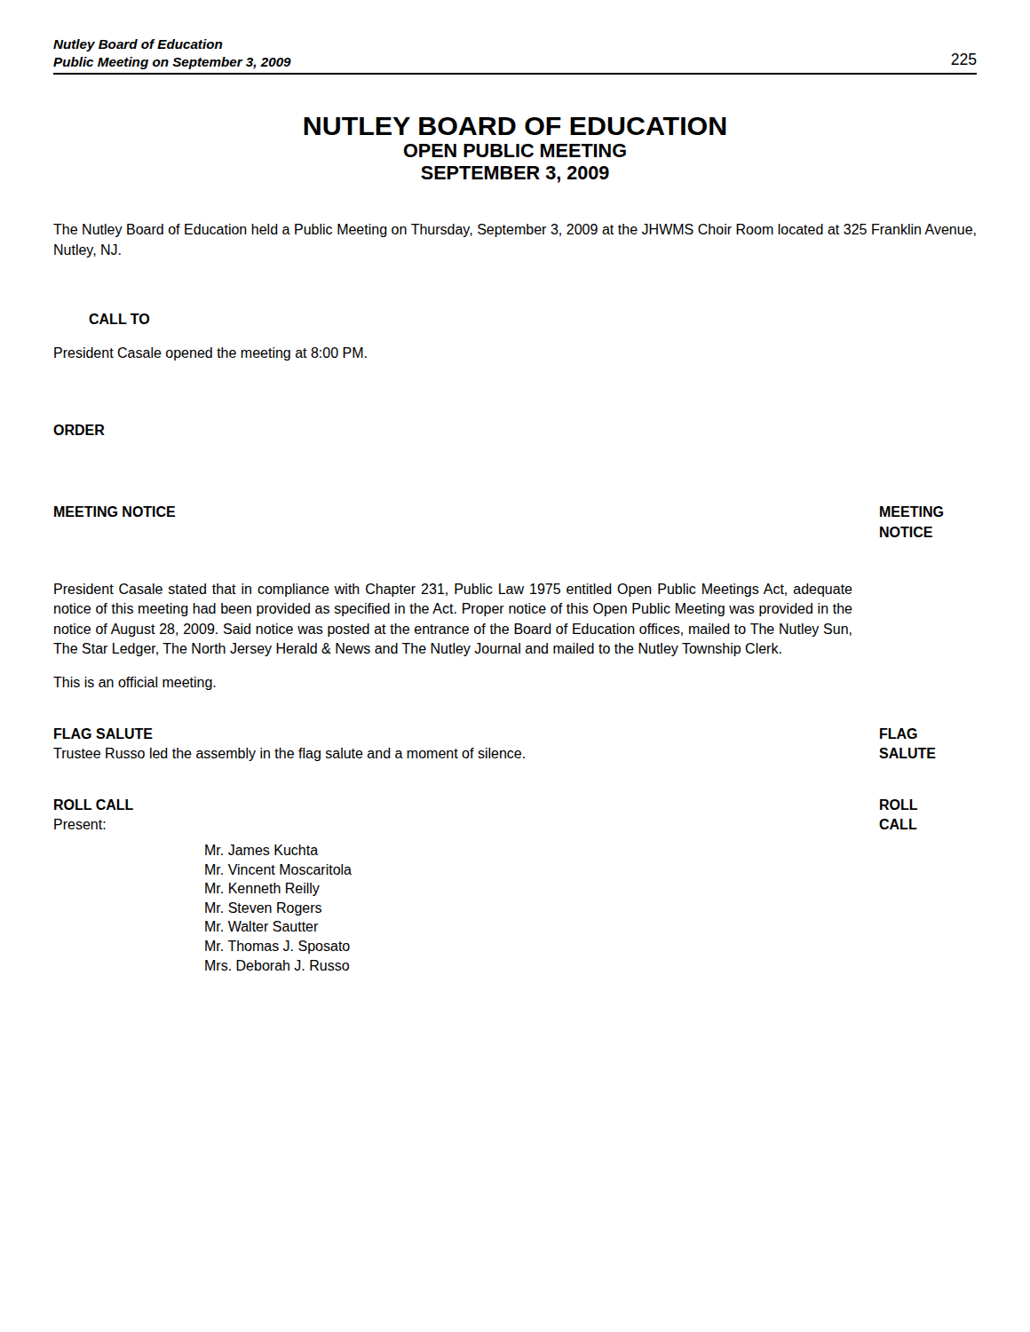Nutley Board of Education
Public Meeting on September 3, 2009
225
NUTLEY BOARD OF EDUCATION
OPEN PUBLIC MEETING
SEPTEMBER 3, 2009
The Nutley Board of Education held a Public Meeting on Thursday, September 3, 2009 at the JHWMS Choir Room located at 325 Franklin Avenue, Nutley, NJ.
CALL TO
President Casale opened the meeting at 8:00 PM.
ORDER
MEETING NOTICE
MEETING NOTICE
President Casale stated that in compliance with Chapter 231, Public Law 1975 entitled Open Public Meetings Act, adequate notice of this meeting had been provided as specified in the Act. Proper notice of this Open Public Meeting was provided in the notice of August 28, 2009. Said notice was posted at the entrance of the Board of Education offices, mailed to The Nutley Sun, The Star Ledger, The North Jersey Herald & News and The Nutley Journal and mailed to the Nutley Township Clerk.
This is an official meeting.
FLAG SALUTE
Trustee Russo led the assembly in the flag salute and a moment of silence.
FLAG SALUTE
ROLL CALL
Present:
Mr. James Kuchta
Mr. Vincent Moscaritola
Mr. Kenneth Reilly
Mr. Steven Rogers
Mr. Walter Sautter
Mr. Thomas J. Sposato
Mrs. Deborah J. Russo
ROLL CALL